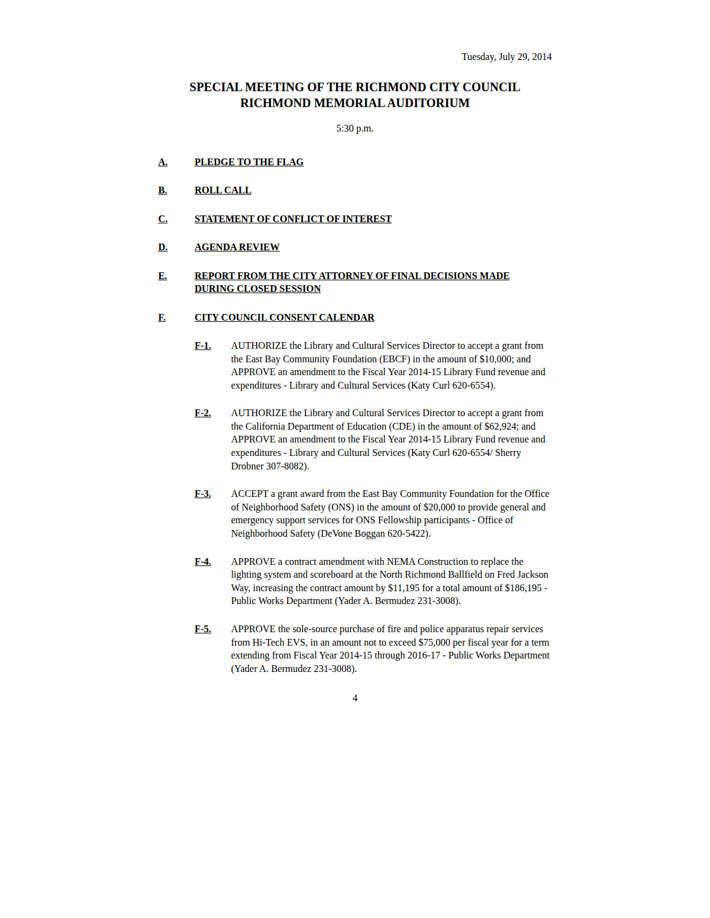Tuesday, July 29, 2014
SPECIAL MEETING OF THE RICHMOND CITY COUNCIL
RICHMOND MEMORIAL AUDITORIUM
5:30 p.m.
A.
PLEDGE TO THE FLAG
B.
ROLL CALL
C.
STATEMENT OF CONFLICT OF INTEREST
D.
AGENDA REVIEW
E.
REPORT FROM THE CITY ATTORNEY OF FINAL DECISIONS MADE
DURING CLOSED SESSION
F.
CITY COUNCIL CONSENT CALENDAR
F-1.
AUTHORIZE the Library and Cultural Services Director to accept a grant from the East Bay Community Foundation (EBCF) in the amount of $10,000; and APPROVE an amendment to the Fiscal Year 2014-15 Library Fund revenue and expenditures - Library and Cultural Services (Katy Curl 620-6554).
F-2.
AUTHORIZE the Library and Cultural Services Director to accept a grant from the California Department of Education (CDE) in the amount of $62,924; and APPROVE an amendment to the Fiscal Year 2014-15 Library Fund revenue and expenditures - Library and Cultural Services (Katy Curl 620-6554/ Sherry Drobner 307-8082).
F-3.
ACCEPT a grant award from the East Bay Community Foundation for the Office of Neighborhood Safety (ONS) in the amount of $20,000 to provide general and emergency support services for ONS Fellowship participants - Office of Neighborhood Safety (DeVone Boggan 620-5422).
F-4.
APPROVE a contract amendment with NEMA Construction to replace the lighting system and scoreboard at the North Richmond Ballfield on Fred Jackson Way, increasing the contract amount by $11,195 for a total amount of $186,195 - Public Works Department (Yader A. Bermudez 231-3008).
F-5.
APPROVE the sole-source purchase of fire and police apparatus repair services from Hi-Tech EVS, in an amount not to exceed $75,000 per fiscal year for a term extending from Fiscal Year 2014-15 through 2016-17 - Public Works Department (Yader A. Bermudez 231-3008).
4